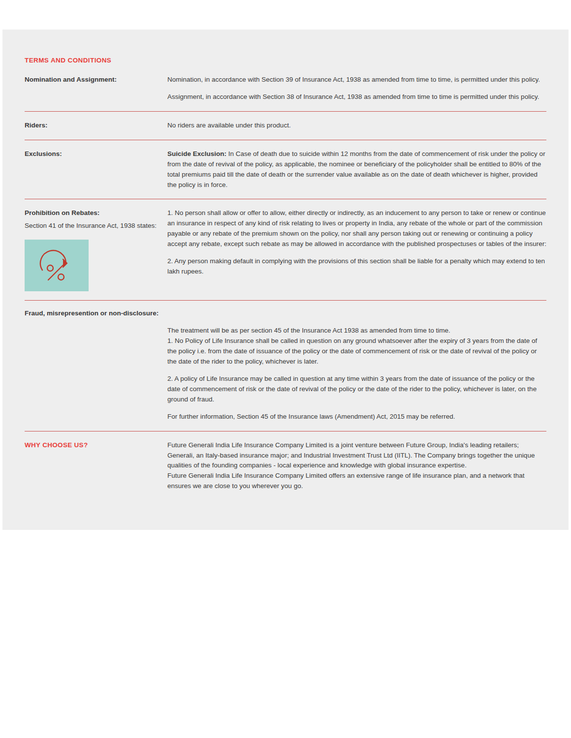Terms and Conditions
| Nomination and Assignment: | Nomination, in accordance with Section 39 of Insurance Act, 1938 as amended from time to time, is permitted under this policy. Assignment, in accordance with Section 38 of Insurance Act, 1938 as amended from time to time is permitted under this policy. |
| Riders: | No riders are available under this product. |
| Exclusions: | Suicide Exclusion: In Case of death due to suicide within 12 months from the date of commencement of risk under the policy or from the date of revival of the policy, as applicable, the nominee or beneficiary of the policyholder shall be entitled to 80% of the total premiums paid till the date of death or the surrender value available as on the date of death whichever is higher, provided the policy is in force. |
| Prohibition on Rebates: Section 41 of the Insurance Act, 1938 states: | 1. No person shall allow or offer to allow, either directly or indirectly, as an inducement to any person to take or renew or continue an insurance in respect of any kind of risk relating to lives or property in India, any rebate of the whole or part of the commission payable or any rebate of the premium shown on the policy, nor shall any person taking out or renewing or continuing a policy accept any rebate, except such rebate as may be allowed in accordance with the published prospectuses or tables of the insurer: 2. Any person making default in complying with the provisions of this section shall be liable for a penalty which may extend to ten lakh rupees. |
| Fraud, misrepresention or non-disclosure: |
| | The treatment will be as per section 45 of the Insurance Act 1938 as amended from time to time. 1. No Policy of Life Insurance shall be called in question on any ground whatsoever after the expiry of 3 years from the date of the policy i.e. from the date of issuance of the policy or the date of commencement of risk or the date of revival of the policy or the date of the rider to the policy, whichever is later. 2. A policy of Life Insurance may be called in question at any time within 3 years from the date of issuance of the policy or the date of commencement of risk or the date of revival of the policy or the date of the rider to the policy, whichever is later, on the ground of fraud. For further information, Section 45 of the Insurance laws (Amendment) Act, 2015 may be referred. |
| WHY CHOOSE US? | Future Generali India Life Insurance Company Limited is a joint venture between Future Group, India's leading retailers; Generali, an Italy-based insurance major; and Industrial Investment Trust Ltd (IITL). The Company brings together the unique qualities of the founding companies - local experience and knowledge with global insurance expertise. Future Generali India Life Insurance Company Limited offers an extensive range of life insurance plan, and a network that ensures we are close to you wherever you go. |